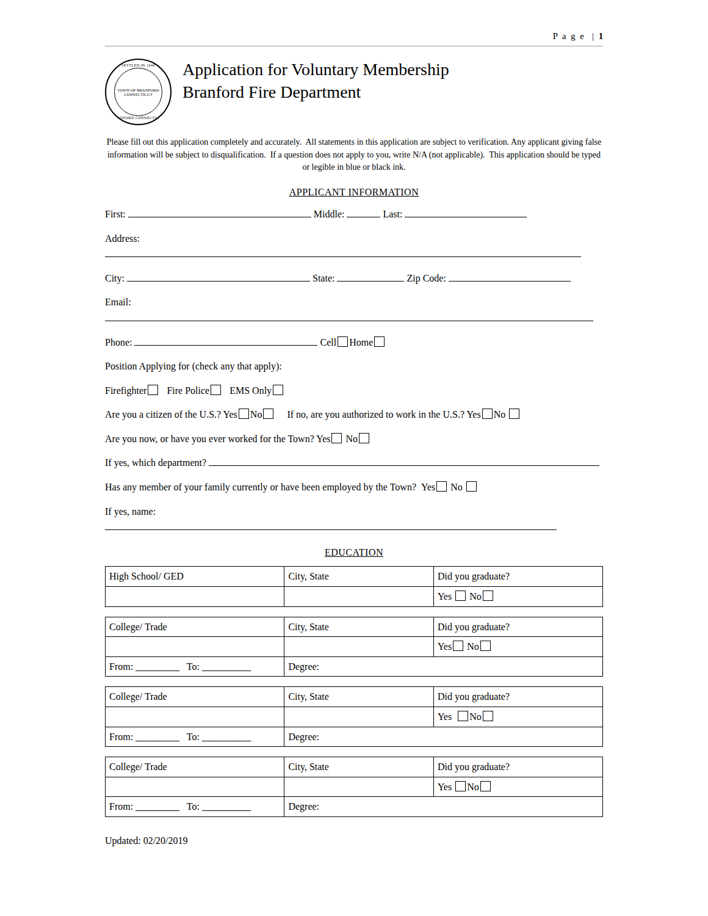P a g e | 1
SETTLED IN 1644
TOWN OF BRANFORD
CONNECTICUT
BRANFORD CONNECTICUT
Application for Voluntary Membership
Branford Fire Department
Please fill out this application completely and accurately. All statements in this application are subject to verification. Any applicant giving false information will be subject to disqualification. If a question does not apply to you, write N/A (not applicable). This application should be typed or legible in blue or black ink.
APPLICANT INFORMATION
First: Middle: Last:
Address:
City: State: Zip Code:
Email:
Phone: Cell Home
Position Applying for (check any that apply):
Firefighter Fire Police EMS Only
Are you a citizen of the U.S.? Yes No If no, are you authorized to work in the U.S.? Yes No
Are you now, or have you ever worked for the Town? Yes No
If yes, which department?
Has any member of your family currently or have been employed by the Town? Yes No
If yes, name:
EDUCATION
| High School/ GED | City, State | Did you graduate? |
| | | Yes No |
| College/ Trade | City, State | Did you graduate? |
| | | Yes No |
| From: _________ To: __________ | Degree: |
| College/ Trade | City, State | Did you graduate? |
| | | Yes No |
| From: _________ To: __________ | Degree: |
| College/ Trade | City, State | Did you graduate? |
| | | Yes No |
| From: _________ To: __________ | Degree: |
Updated: 02/20/2019